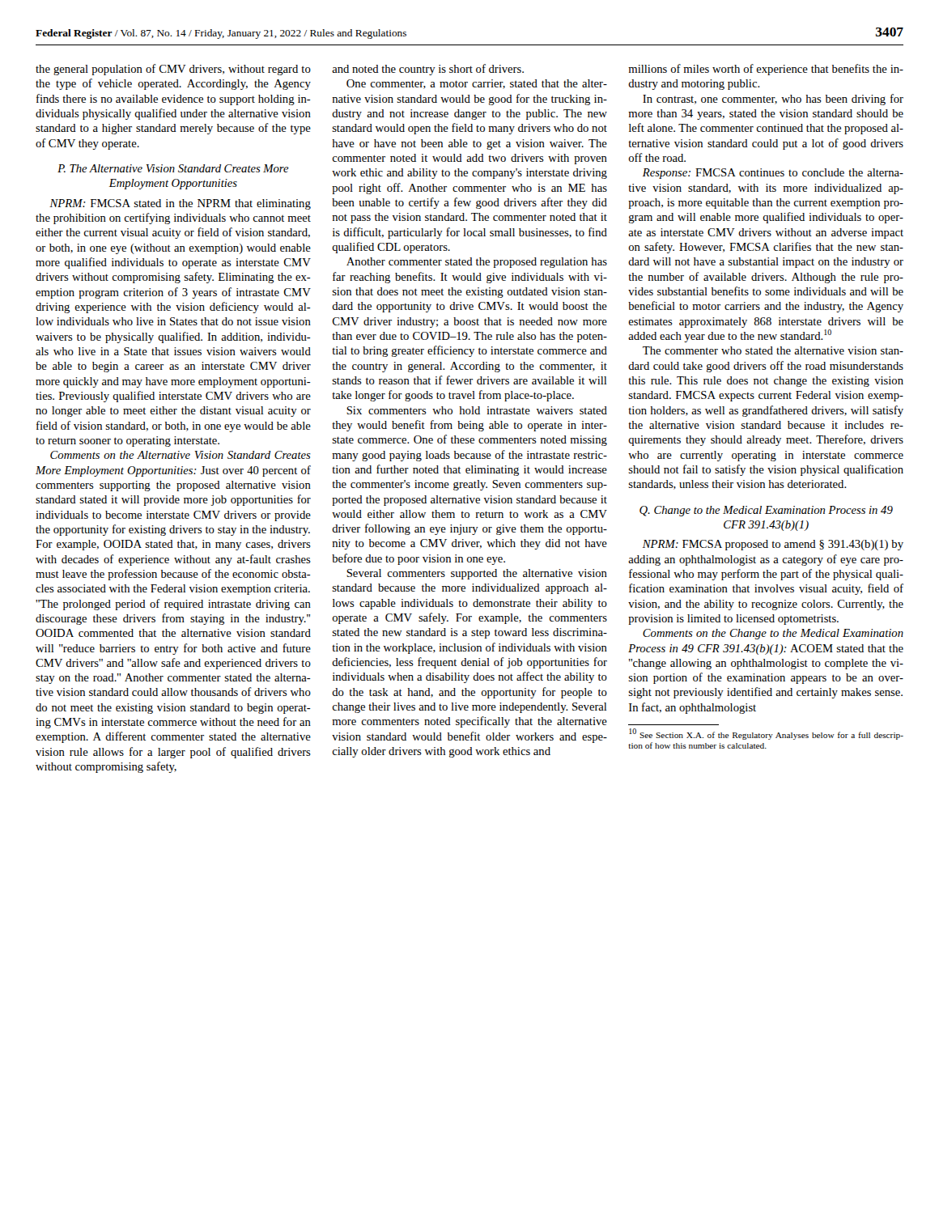Federal Register / Vol. 87, No. 14 / Friday, January 21, 2022 / Rules and Regulations
3407
the general population of CMV drivers, without regard to the type of vehicle operated. Accordingly, the Agency finds there is no available evidence to support holding individuals physically qualified under the alternative vision standard to a higher standard merely because of the type of CMV they operate.
P. The Alternative Vision Standard Creates More Employment Opportunities
NPRM: FMCSA stated in the NPRM that eliminating the prohibition on certifying individuals who cannot meet either the current visual acuity or field of vision standard, or both, in one eye (without an exemption) would enable more qualified individuals to operate as interstate CMV drivers without compromising safety. Eliminating the exemption program criterion of 3 years of intrastate CMV driving experience with the vision deficiency would allow individuals who live in States that do not issue vision waivers to be physically qualified. In addition, individuals who live in a State that issues vision waivers would be able to begin a career as an interstate CMV driver more quickly and may have more employment opportunities. Previously qualified interstate CMV drivers who are no longer able to meet either the distant visual acuity or field of vision standard, or both, in one eye would be able to return sooner to operating interstate.
Comments on the Alternative Vision Standard Creates More Employment Opportunities: Just over 40 percent of commenters supporting the proposed alternative vision standard stated it will provide more job opportunities for individuals to become interstate CMV drivers or provide the opportunity for existing drivers to stay in the industry. For example, OOIDA stated that, in many cases, drivers with decades of experience without any at-fault crashes must leave the profession because of the economic obstacles associated with the Federal vision exemption criteria. ''The prolonged period of required intrastate driving can discourage these drivers from staying in the industry.'' OOIDA commented that the alternative vision standard will ''reduce barriers to entry for both active and future CMV drivers'' and ''allow safe and experienced drivers to stay on the road.'' Another commenter stated the alternative vision standard could allow thousands of drivers who do not meet the existing vision standard to begin operating CMVs in interstate commerce without the need for an exemption. A different commenter stated the alternative vision rule allows for a larger pool of qualified drivers without compromising safety,
and noted the country is short of drivers.
One commenter, a motor carrier, stated that the alternative vision standard would be good for the trucking industry and not increase danger to the public. The new standard would open the field to many drivers who do not have or have not been able to get a vision waiver. The commenter noted it would add two drivers with proven work ethic and ability to the company's interstate driving pool right off. Another commenter who is an ME has been unable to certify a few good drivers after they did not pass the vision standard. The commenter noted that it is difficult, particularly for local small businesses, to find qualified CDL operators.
Another commenter stated the proposed regulation has far reaching benefits. It would give individuals with vision that does not meet the existing outdated vision standard the opportunity to drive CMVs. It would boost the CMV driver industry; a boost that is needed now more than ever due to COVID–19. The rule also has the potential to bring greater efficiency to interstate commerce and the country in general. According to the commenter, it stands to reason that if fewer drivers are available it will take longer for goods to travel from place-to-place.
Six commenters who hold intrastate waivers stated they would benefit from being able to operate in interstate commerce. One of these commenters noted missing many good paying loads because of the intrastate restriction and further noted that eliminating it would increase the commenter's income greatly. Seven commenters supported the proposed alternative vision standard because it would either allow them to return to work as a CMV driver following an eye injury or give them the opportunity to become a CMV driver, which they did not have before due to poor vision in one eye.
Several commenters supported the alternative vision standard because the more individualized approach allows capable individuals to demonstrate their ability to operate a CMV safely. For example, the commenters stated the new standard is a step toward less discrimination in the workplace, inclusion of individuals with vision deficiencies, less frequent denial of job opportunities for individuals when a disability does not affect the ability to do the task at hand, and the opportunity for people to change their lives and to live more independently. Several more commenters noted specifically that the alternative vision standard would benefit older workers and especially older drivers with good work ethics and
millions of miles worth of experience that benefits the industry and motoring public.
In contrast, one commenter, who has been driving for more than 34 years, stated the vision standard should be left alone. The commenter continued that the proposed alternative vision standard could put a lot of good drivers off the road.
Response: FMCSA continues to conclude the alternative vision standard, with its more individualized approach, is more equitable than the current exemption program and will enable more qualified individuals to operate as interstate CMV drivers without an adverse impact on safety. However, FMCSA clarifies that the new standard will not have a substantial impact on the industry or the number of available drivers. Although the rule provides substantial benefits to some individuals and will be beneficial to motor carriers and the industry, the Agency estimates approximately 868 interstate drivers will be added each year due to the new standard.10
The commenter who stated the alternative vision standard could take good drivers off the road misunderstands this rule. This rule does not change the existing vision standard. FMCSA expects current Federal vision exemption holders, as well as grandfathered drivers, will satisfy the alternative vision standard because it includes requirements they should already meet. Therefore, drivers who are currently operating in interstate commerce should not fail to satisfy the vision physical qualification standards, unless their vision has deteriorated.
Q. Change to the Medical Examination Process in 49 CFR 391.43(b)(1)
NPRM: FMCSA proposed to amend § 391.43(b)(1) by adding an ophthalmologist as a category of eye care professional who may perform the part of the physical qualification examination that involves visual acuity, field of vision, and the ability to recognize colors. Currently, the provision is limited to licensed optometrists.
Comments on the Change to the Medical Examination Process in 49 CFR 391.43(b)(1): ACOEM stated that the ''change allowing an ophthalmologist to complete the vision portion of the examination appears to be an oversight not previously identified and certainly makes sense. In fact, an ophthalmologist
10 See Section X.A. of the Regulatory Analyses below for a full description of how this number is calculated.